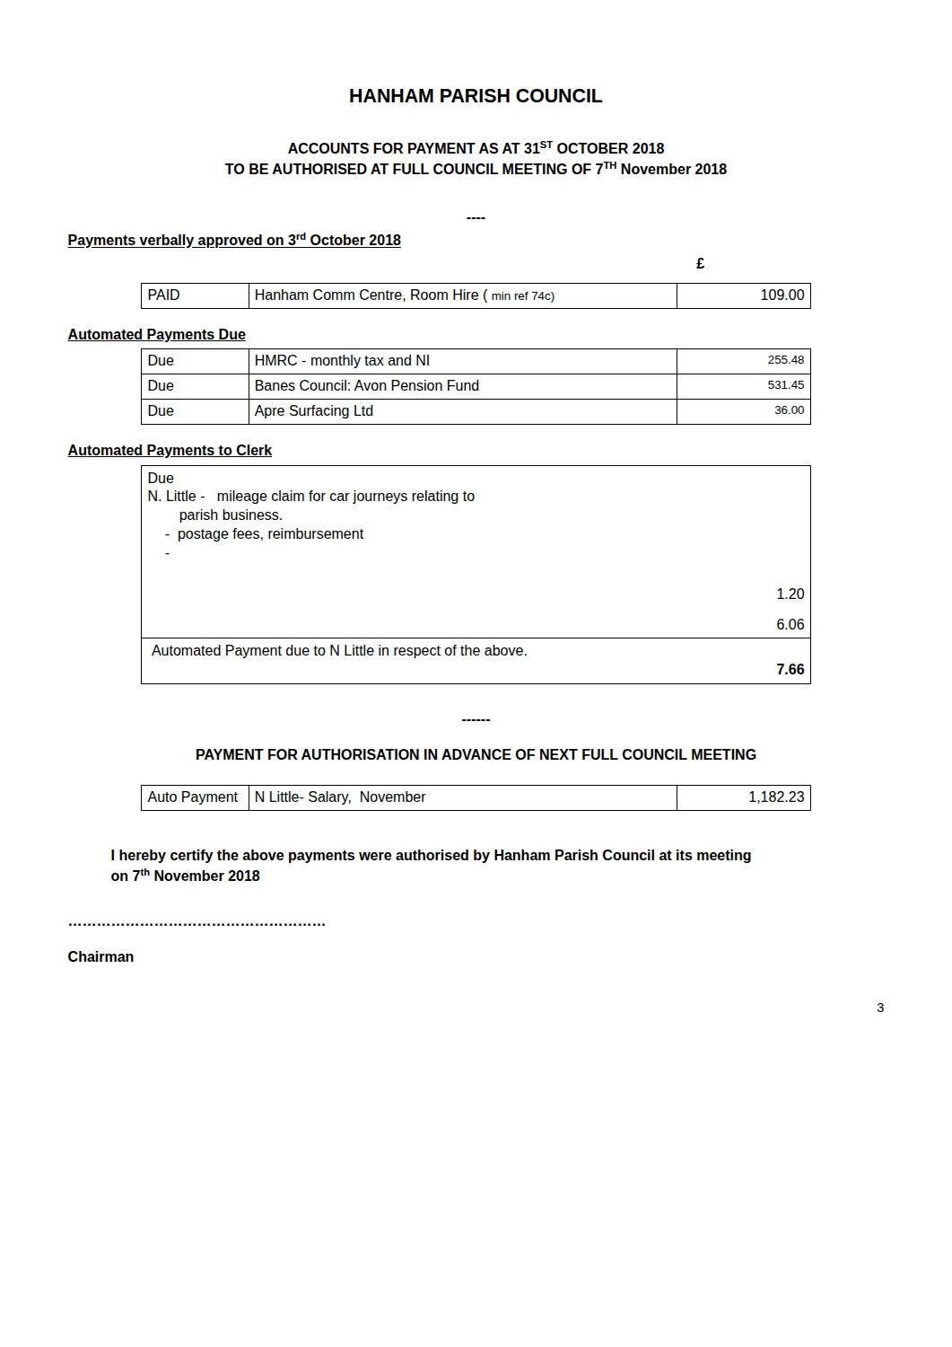HANHAM PARISH COUNCIL
ACCOUNTS FOR PAYMENT AS AT 31ST OCTOBER 2018 TO BE AUTHORISED AT FULL COUNCIL MEETING OF 7TH November 2018
----
Payments verbally approved on 3rd October 2018
£
| PAID | Hanham Comm Centre, Room Hire ( min ref 74c) | 109.00 |
Automated Payments Due
| Due | HMRC - monthly tax and NI | 255.48 |
| Due | Banes Council: Avon Pension Fund | 531.45 |
| Due | Apre Surfacing Ltd | 36.00 |
Automated Payments to Clerk
| Due N. Little - mileage claim for car journeys relating to parish business. - postage fees, reimbursement - 1.20 6.06 |
| Automated Payment due to N Little in respect of the above. 7.66 |
------
PAYMENT FOR AUTHORISATION IN ADVANCE OF NEXT FULL COUNCIL MEETING
| Auto Payment | N Little- Salary, November | 1,182.23 |
I hereby certify the above payments were authorised by Hanham Parish Council at its meeting on 7th November 2018
………………………………………………
Chairman
3